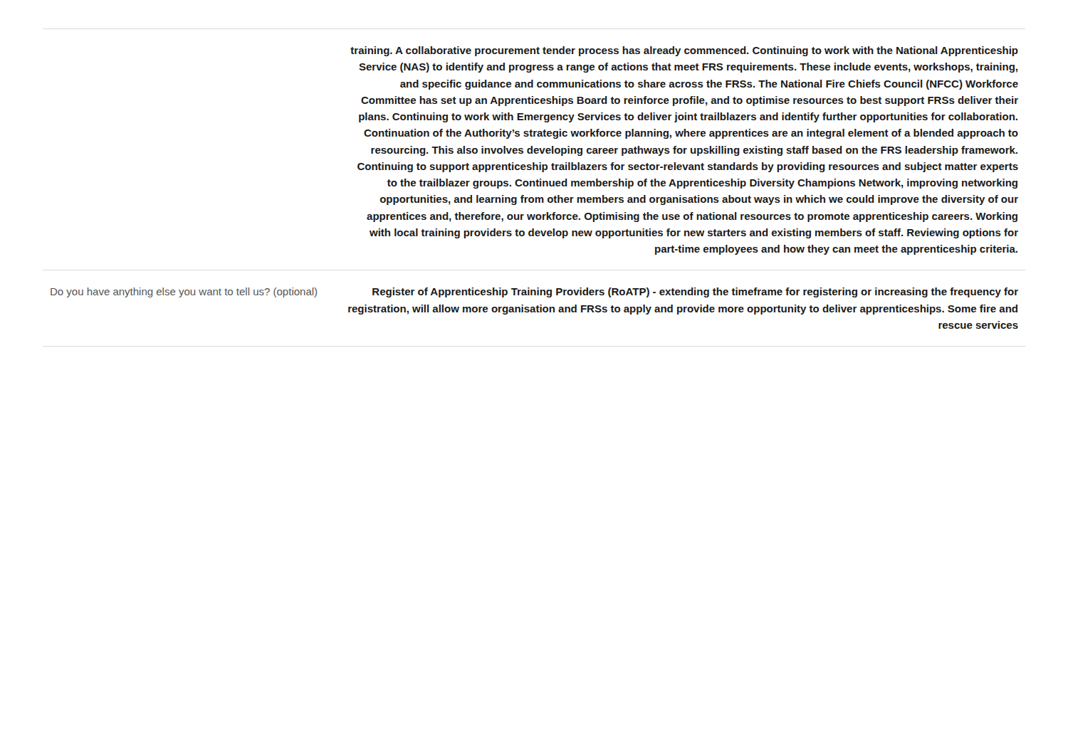| | training. A collaborative procurement tender process has already commenced. Continuing to work with the National Apprenticeship Service (NAS) to identify and progress a range of actions that meet FRS requirements. These include events, workshops, training, and specific guidance and communications to share across the FRSs. The National Fire Chiefs Council (NFCC) Workforce Committee has set up an Apprenticeships Board to reinforce profile, and to optimise resources to best support FRSs deliver their plans. Continuing to work with Emergency Services to deliver joint trailblazers and identify further opportunities for collaboration. Continuation of the Authority’s strategic workforce planning, where apprentices are an integral element of a blended approach to resourcing. This also involves developing career pathways for upskilling existing staff based on the FRS leadership framework. Continuing to support apprenticeship trailblazers for sector-relevant standards by providing resources and subject matter experts to the trailblazer groups. Continued membership of the Apprenticeship Diversity Champions Network, improving networking opportunities, and learning from other members and organisations about ways in which we could improve the diversity of our apprentices and, therefore, our workforce. Optimising the use of national resources to promote apprenticeship careers. Working with local training providers to develop new opportunities for new starters and existing members of staff. Reviewing options for part-time employees and how they can meet the apprenticeship criteria. |
| Do you have anything else you want to tell us? (optional) | Register of Apprenticeship Training Providers (RoATP) - extending the timeframe for registering or increasing the frequency for registration, will allow more organisation and FRSs to apply and provide more opportunity to deliver apprenticeships. Some fire and rescue services |